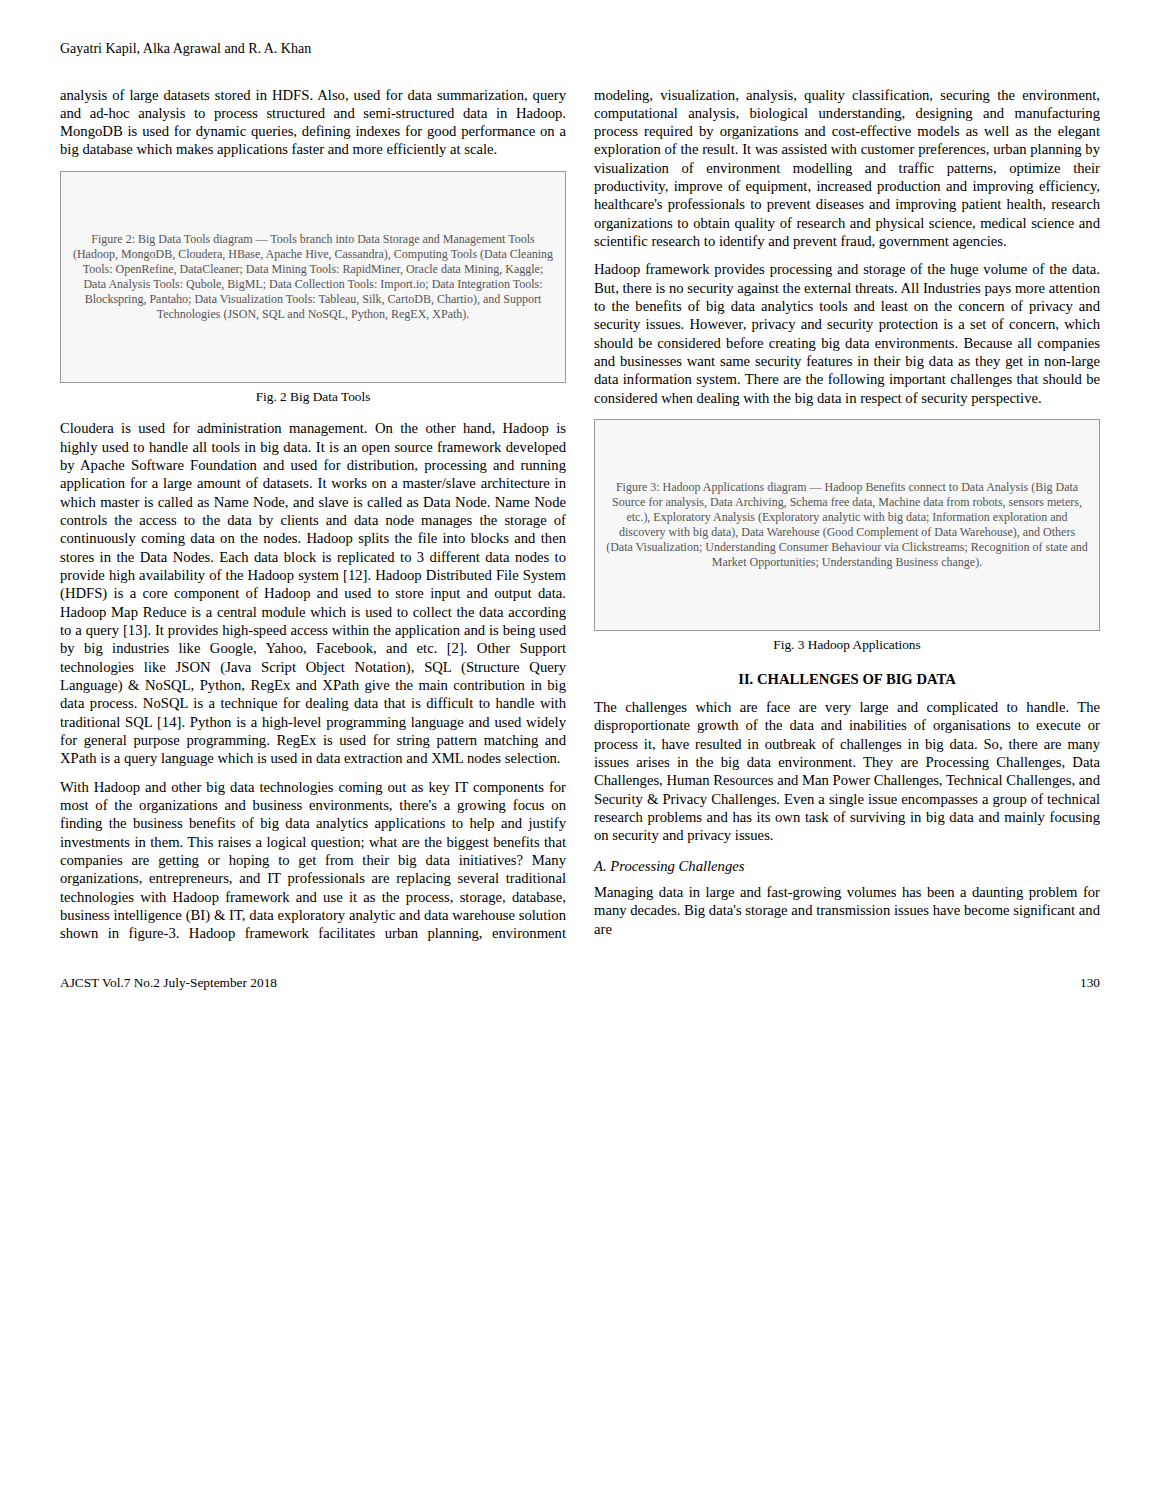Gayatri Kapil, Alka Agrawal and R. A. Khan
analysis of large datasets stored in HDFS. Also, used for data summarization, query and ad-hoc analysis to process structured and semi-structured data in Hadoop. MongoDB is used for dynamic queries, defining indexes for good performance on a big database which makes applications faster and more efficiently at scale.
Figure 2: Big Data Tools diagram — Tools branch into Data Storage and Management Tools (Hadoop, MongoDB, Cloudera, HBase, Apache Hive, Cassandra), Computing Tools (Data Cleaning Tools: OpenRefine, DataCleaner; Data Mining Tools: RapidMiner, Oracle data Mining, Kaggle; Data Analysis Tools: Qubole, BigML; Data Collection Tools: Import.io; Data Integration Tools: Blockspring, Pantaho; Data Visualization Tools: Tableau, Silk, CartoDB, Chartio), and Support Technologies (JSON, SQL and NoSQL, Python, RegEX, XPath).
Fig. 2 Big Data Tools
Cloudera is used for administration management. On the other hand, Hadoop is highly used to handle all tools in big data. It is an open source framework developed by Apache Software Foundation and used for distribution, processing and running application for a large amount of datasets. It works on a master/slave architecture in which master is called as Name Node, and slave is called as Data Node. Name Node controls the access to the data by clients and data node manages the storage of continuously coming data on the nodes. Hadoop splits the file into blocks and then stores in the Data Nodes. Each data block is replicated to 3 different data nodes to provide high availability of the Hadoop system [12]. Hadoop Distributed File System (HDFS) is a core component of Hadoop and used to store input and output data. Hadoop Map Reduce is a central module which is used to collect the data according to a query [13]. It provides high-speed access within the application and is being used by big industries like Google, Yahoo, Facebook, and etc. [2]. Other Support technologies like JSON (Java Script Object Notation), SQL (Structure Query Language) & NoSQL, Python, RegEx and XPath give the main contribution in big data process. NoSQL is a technique for dealing data that is difficult to handle with traditional SQL [14]. Python is a high-level programming language and used widely for general purpose programming. RegEx is used for string pattern matching and XPath is a query language which is used in data extraction and XML nodes selection.
With Hadoop and other big data technologies coming out as key IT components for most of the organizations and business environments, there's a growing focus on finding the business benefits of big data analytics applications to help and justify investments in them. This raises a logical question; what are the biggest benefits that companies are getting or hoping to get from their big data initiatives? Many organizations, entrepreneurs, and IT professionals are replacing several traditional technologies with Hadoop framework and use it as the process, storage, database, business intelligence (BI) & IT, data exploratory analytic and data warehouse solution shown in figure-3. Hadoop framework facilitates urban planning, environment modeling, visualization, analysis, quality classification, securing the environment, computational analysis, biological understanding, designing and manufacturing process required by organizations and cost-effective models as well as the elegant exploration of the result. It was assisted with customer preferences, urban planning by visualization of environment modelling and traffic patterns, optimize their productivity, improve of equipment, increased production and improving efficiency, healthcare's professionals to prevent diseases and improving patient health, research organizations to obtain quality of research and physical science, medical science and scientific research to identify and prevent fraud, government agencies.
Hadoop framework provides processing and storage of the huge volume of the data. But, there is no security against the external threats. All Industries pays more attention to the benefits of big data analytics tools and least on the concern of privacy and security issues. However, privacy and security protection is a set of concern, which should be considered before creating big data environments. Because all companies and businesses want same security features in their big data as they get in non-large data information system. There are the following important challenges that should be considered when dealing with the big data in respect of security perspective.
Figure 3: Hadoop Applications diagram — Hadoop Benefits connect to Data Analysis (Big Data Source for analysis, Data Archiving, Schema free data, Machine data from robots, sensors meters, etc.), Exploratory Analysis (Exploratory analytic with big data; Information exploration and discovery with big data), Data Warehouse (Good Complement of Data Warehouse), and Others (Data Visualization; Understanding Consumer Behaviour via Clickstreams; Recognition of state and Market Opportunities; Understanding Business change).
Fig. 3 Hadoop Applications
II. CHALLENGES OF BIG DATA
The challenges which are face are very large and complicated to handle. The disproportionate growth of the data and inabilities of organisations to execute or process it, have resulted in outbreak of challenges in big data. So, there are many issues arises in the big data environment. They are Processing Challenges, Data Challenges, Human Resources and Man Power Challenges, Technical Challenges, and Security & Privacy Challenges. Even a single issue encompasses a group of technical research problems and has its own task of surviving in big data and mainly focusing on security and privacy issues.
A. Processing Challenges
Managing data in large and fast-growing volumes has been a daunting problem for many decades. Big data's storage and transmission issues have become significant and are
AJCST Vol.7 No.2 July-September 2018 130